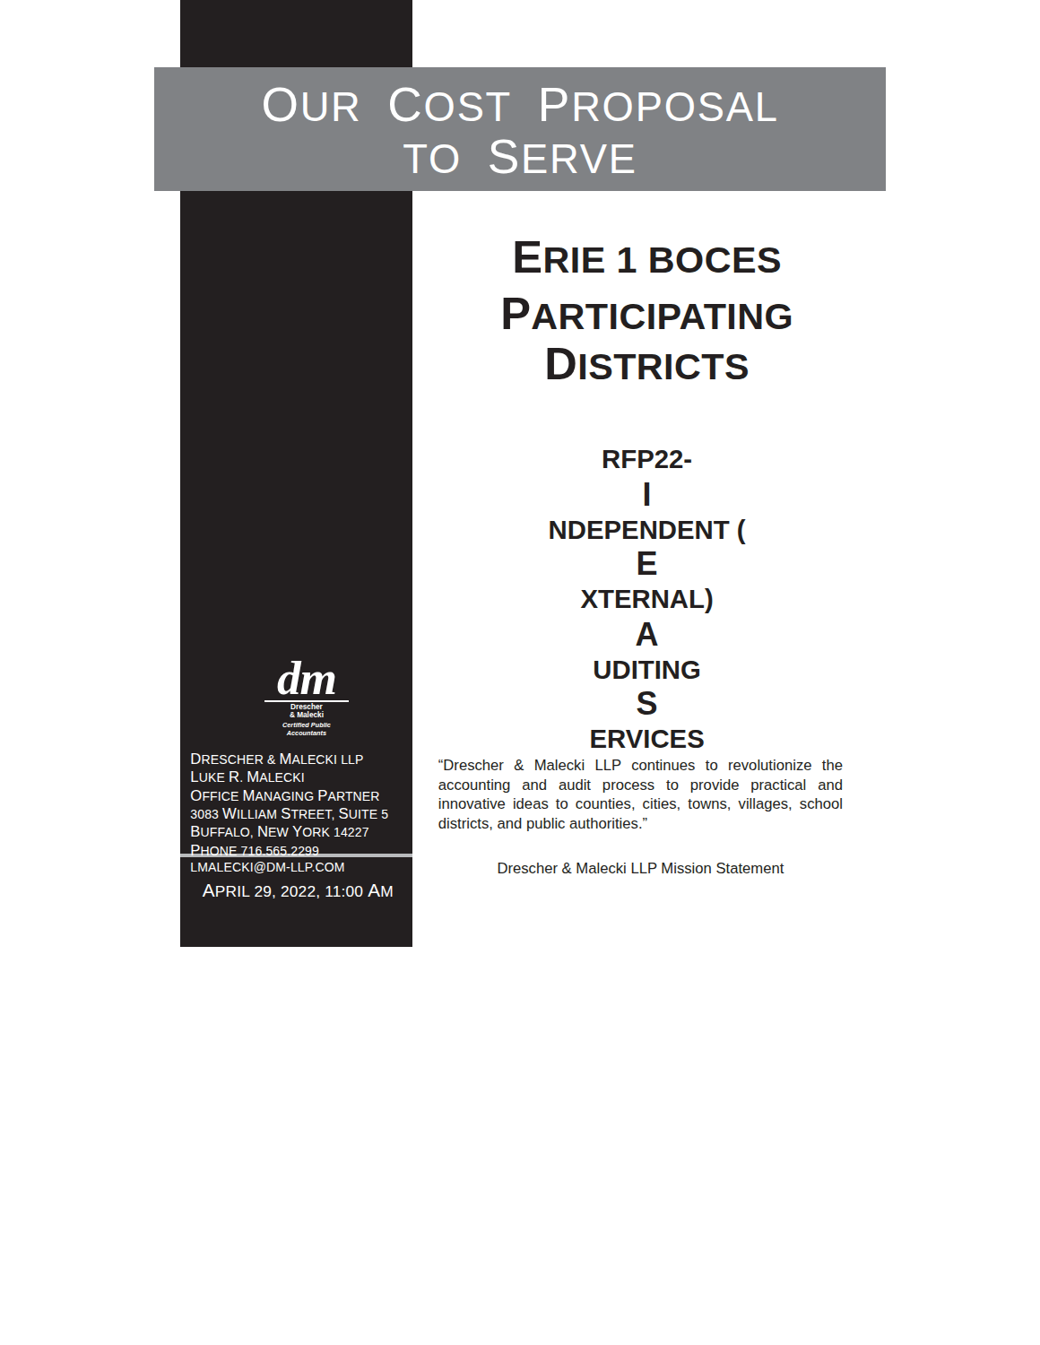OUR COST PROPOSAL TO SERVE
ERIE 1 BOCES PARTICIPATING DISTRICTS
RFP22- INDEPENDENT (EXTERNAL) AUDITING SERVICES
dm
Drescher
& Malecki
Certified Public Accountants
DRESCHER & MALECKI LLP
LUKE R. MALECKI
OFFICE MANAGING PARTNER
3083 WILLIAM STREET, SUITE 5
BUFFALO, NEW YORK 14227
PHONE 716.565.2299
LMALECKI@DM-LLP.COM
APRIL 29, 2022, 11:00 AM
“Drescher & Malecki LLP continues to revolutionize the accounting and audit process to provide practical and innovative ideas to counties, cities, towns, villages, school districts, and public authorities.”
Drescher & Malecki LLP Mission Statement